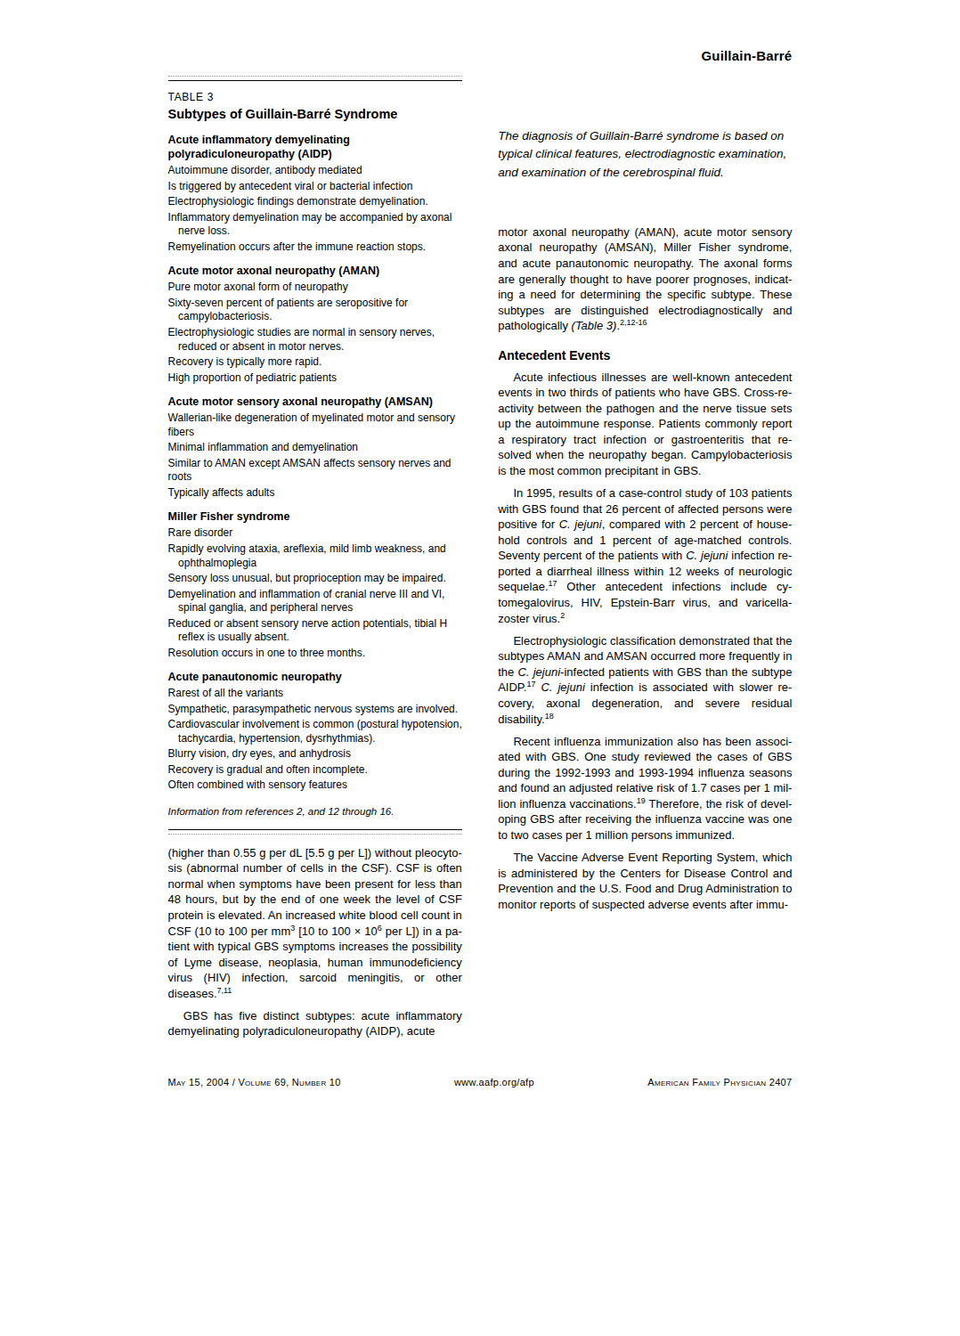Guillain-Barré
TABLE 3
Subtypes of Guillain-Barré Syndrome
Acute inflammatory demyelinating
polyradiculoneuropathy (AIDP)
Autoimmune disorder, antibody mediated
Is triggered by antecedent viral or bacterial infection
Electrophysiologic findings demonstrate demyelination.
Inflammatory demyelination may be accompanied by axonal nerve loss.
Remyelination occurs after the immune reaction stops.
Acute motor axonal neuropathy (AMAN)
Pure motor axonal form of neuropathy
Sixty-seven percent of patients are seropositive for campylobacteriosis.
Electrophysiologic studies are normal in sensory nerves, reduced or absent in motor nerves.
Recovery is typically more rapid.
High proportion of pediatric patients
Acute motor sensory axonal neuropathy (AMSAN)
Wallerian-like degeneration of myelinated motor and sensory fibers
Minimal inflammation and demyelination
Similar to AMAN except AMSAN affects sensory nerves and roots
Typically affects adults
Miller Fisher syndrome
Rare disorder
Rapidly evolving ataxia, areflexia, mild limb weakness, and ophthalmoplegia
Sensory loss unusual, but proprioception may be impaired.
Demyelination and inflammation of cranial nerve III and VI, spinal ganglia, and peripheral nerves
Reduced or absent sensory nerve action potentials, tibial H reflex is usually absent.
Resolution occurs in one to three months.
Acute panautonomic neuropathy
Rarest of all the variants
Sympathetic, parasympathetic nervous systems are involved.
Cardiovascular involvement is common (postural hypotension, tachycardia, hypertension, dysrhythmias).
Blurry vision, dry eyes, and anhydrosis
Recovery is gradual and often incomplete.
Often combined with sensory features
Information from references 2, and 12 through 16.
(higher than 0.55 g per dL [5.5 g per L]) without pleocytosis (abnormal number of cells in the CSF). CSF is often normal when symptoms have been present for less than 48 hours, but by the end of one week the level of CSF protein is elevated. An increased white blood cell count in CSF (10 to 100 per mm3 [10 to 100 × 106 per L]) in a patient with typical GBS symptoms increases the possibility of Lyme disease, neoplasia, human immunodeficiency virus (HIV) infection, sarcoid meningitis, or other diseases.7,11
GBS has five distinct subtypes: acute inflammatory demyelinating polyradiculoneuropathy (AIDP), acute
The diagnosis of Guillain-Barré syndrome is based on typical clinical features, electrodiagnostic examination, and examination of the cerebrospinal fluid.
motor axonal neuropathy (AMAN), acute motor sensory axonal neuropathy (AMSAN), Miller Fisher syndrome, and acute panautonomic neuropathy. The axonal forms are generally thought to have poorer prognoses, indicating a need for determining the specific subtype. These subtypes are distinguished electrodiagnostically and pathologically (Table 3).2,12-16
Antecedent Events
Acute infectious illnesses are well-known antecedent events in two thirds of patients who have GBS. Cross-reactivity between the pathogen and the nerve tissue sets up the autoimmune response. Patients commonly report a respiratory tract infection or gastroenteritis that resolved when the neuropathy began. Campylobacteriosis is the most common precipitant in GBS.
In 1995, results of a case-control study of 103 patients with GBS found that 26 percent of affected persons were positive for C. jejuni, compared with 2 percent of household controls and 1 percent of age-matched controls. Seventy percent of the patients with C. jejuni infection reported a diarrheal illness within 12 weeks of neurologic sequelae.17 Other antecedent infections include cytomegalovirus, HIV, Epstein-Barr virus, and varicella-zoster virus.2
Electrophysiologic classification demonstrated that the subtypes AMAN and AMSAN occurred more frequently in the C. jejuni-infected patients with GBS than the subtype AIDP.17 C. jejuni infection is associated with slower recovery, axonal degeneration, and severe residual disability.18
Recent influenza immunization also has been associated with GBS. One study reviewed the cases of GBS during the 1992-1993 and 1993-1994 influenza seasons and found an adjusted relative risk of 1.7 cases per 1 million influenza vaccinations.19 Therefore, the risk of developing GBS after receiving the influenza vaccine was one to two cases per 1 million persons immunized.
The Vaccine Adverse Event Reporting System, which is administered by the Centers for Disease Control and Prevention and the U.S. Food and Drug Administration to monitor reports of suspected adverse events after immu-
May 15, 2004 / Volume 69, Number 10
www.aafp.org/afp
American Family Physician 2407